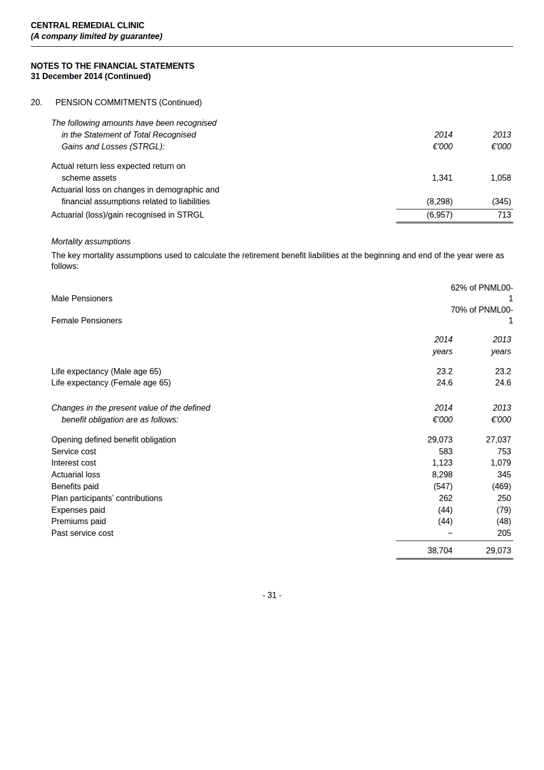CENTRAL REMEDIAL CLINIC
(A company limited by guarantee)
NOTES TO THE FINANCIAL STATEMENTS
31 December 2014 (Continued)
20.
PENSION COMMITMENTS (Continued)
| The following amounts have been recognised | | |
| in the Statement of Total Recognised | 2014 | 2013 |
| Gains and Losses (STRGL): | €'000 | €'000 |
| Actual return less expected return on | | |
| scheme assets | 1,341 | 1,058 |
| Actuarial loss on changes in demographic and | | |
| financial assumptions related to liabilities | (8,298) | (345) |
| Actuarial (loss)/gain recognised in STRGL | (6,957) | 713 |
Mortality assumptions
The key mortality assumptions used to calculate the retirement benefit liabilities at the beginning and end of the year were as follows:
| Male Pensioners | 62% of PNML00-1 |
| Female Pensioners | 70% of PNML00-1 |
| | 2014 | 2013 |
| | years | years |
| Life expectancy (Male age 65) | 23.2 | 23.2 |
| Life expectancy (Female age 65) | 24.6 | 24.6 |
| Changes in the present value of the defined | 2014 | 2013 |
| benefit obligation are as follows: | €'000 | €'000 |
| Opening defined benefit obligation | 29,073 | 27,037 |
| Service cost | 583 | 753 |
| Interest cost | 1,123 | 1,079 |
| Actuarial loss | 8,298 | 345 |
| Benefits paid | (547) | (469) |
| Plan participants’ contributions | 262 | 250 |
| Expenses paid | (44) | (79) |
| Premiums paid | (44) | (48) |
| Past service cost | − | 205 |
| | 38,704 | 29,073 |
- 31 -